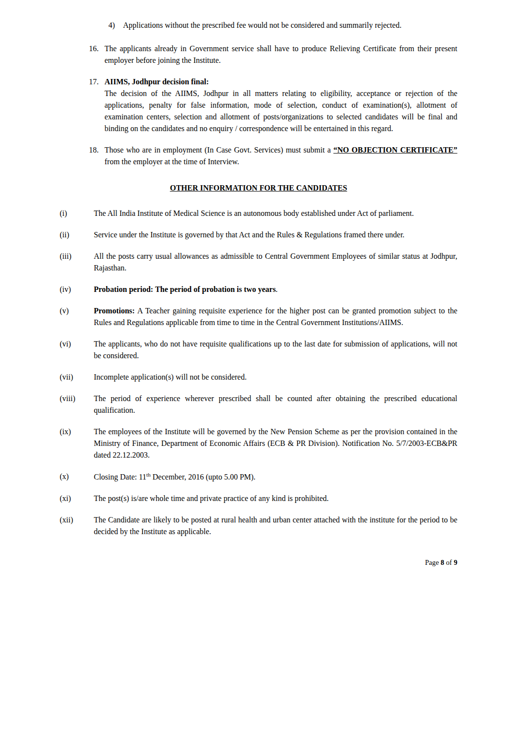4)
Applications without the prescribed fee would not be considered and summarily rejected.
16.
The applicants already in Government service shall have to produce Relieving Certificate from their present employer before joining the Institute.
17.
AIIMS, Jodhpur decision final:
The decision of the AIIMS, Jodhpur in all matters relating to eligibility, acceptance or rejection of the applications, penalty for false information, mode of selection, conduct of examination(s), allotment of examination centers, selection and allotment of posts/organizations to selected candidates will be final and binding on the candidates and no enquiry / correspondence will be entertained in this regard.
18.
Those who are in employment (In Case Govt. Services) must submit a “NO OBJECTION CERTIFICATE” from the employer at the time of Interview.
OTHER INFORMATION FOR THE CANDIDATES
(i)
The All India Institute of Medical Science is an autonomous body established under Act of parliament.
(ii)
Service under the Institute is governed by that Act and the Rules & Regulations framed there under.
(iii)
All the posts carry usual allowances as admissible to Central Government Employees of similar status at Jodhpur, Rajasthan.
(iv)
Probation period: The period of probation is two years.
(v)
Promotions: A Teacher gaining requisite experience for the higher post can be granted promotion subject to the Rules and Regulations applicable from time to time in the Central Government Institutions/AIIMS.
(vi)
The applicants, who do not have requisite qualifications up to the last date for submission of applications, will not be considered.
(vii)
Incomplete application(s) will not be considered.
(viii)
The period of experience wherever prescribed shall be counted after obtaining the prescribed educational qualification.
(ix)
The employees of the Institute will be governed by the New Pension Scheme as per the provision contained in the Ministry of Finance, Department of Economic Affairs (ECB & PR Division). Notification No. 5/7/2003-ECB&PR dated 22.12.2003.
(x)
Closing Date: 11th December, 2016 (upto 5.00 PM).
(xi)
The post(s) is/are whole time and private practice of any kind is prohibited.
(xii)
The Candidate are likely to be posted at rural health and urban center attached with the institute for the period to be decided by the Institute as applicable.
Page 8 of 9